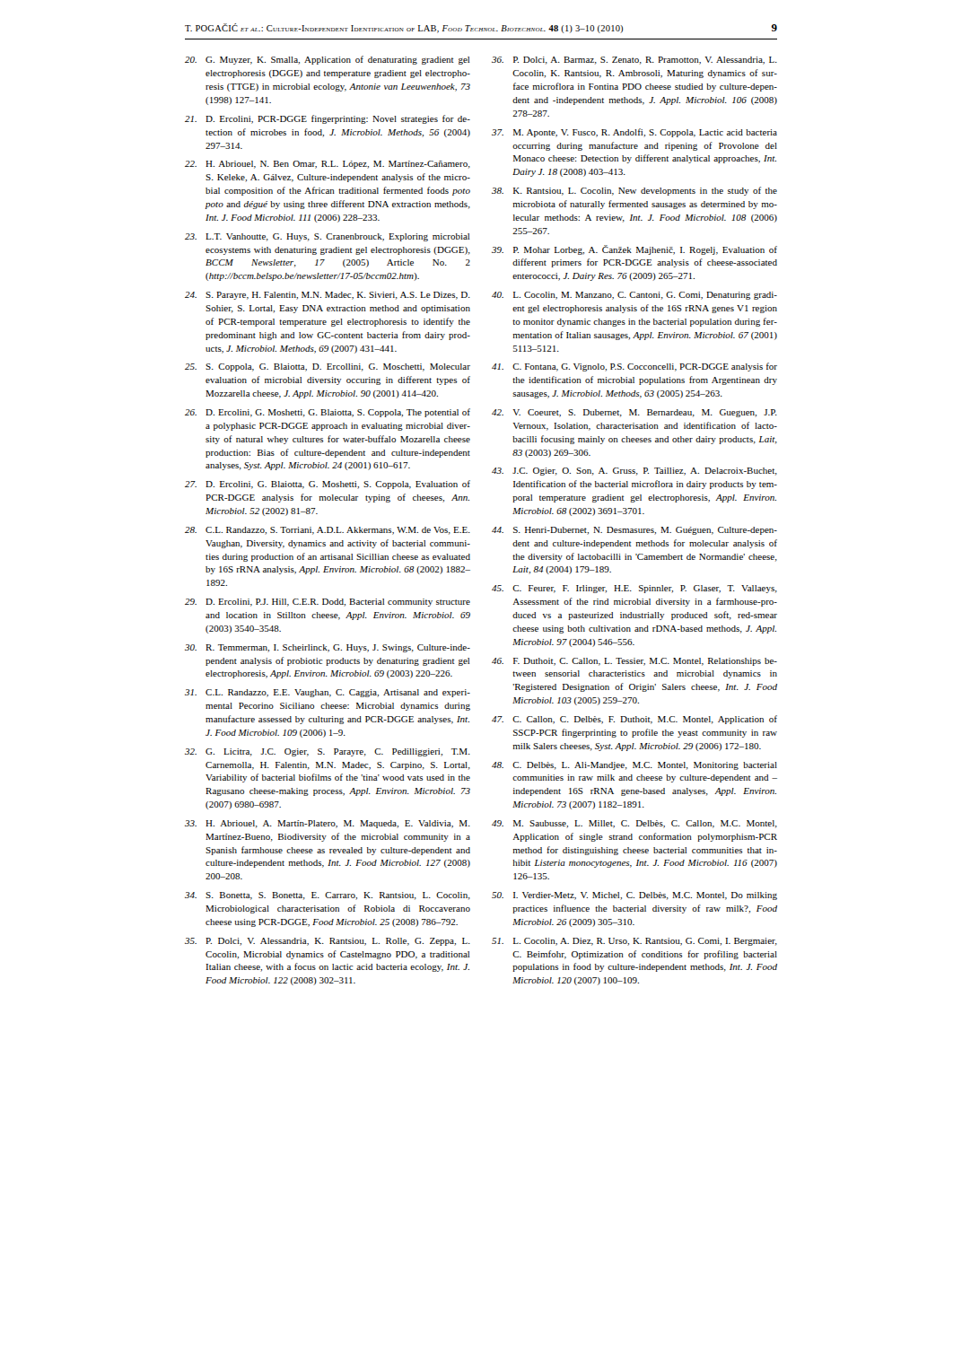T. POGAČIĆ et al.: Culture-Independent Identification of LAB, Food Technol. Biotechnol. 48 (1) 3–10 (2010)
9
G. Muyzer, K. Smalla, Application of denaturating gradient gel electrophoresis (DGGE) and temperature gradient gel electrophoresis (TTGE) in microbial ecology, Antonie van Leeuwenhoek, 73 (1998) 127–141.
D. Ercolini, PCR-DGGE fingerprinting: Novel strategies for detection of microbes in food, J. Microbiol. Methods, 56 (2004) 297–314.
H. Abriouel, N. Ben Omar, R.L. López, M. Martínez-Cañamero, S. Keleke, A. Gálvez, Culture-independent analysis of the microbial composition of the African traditional fermented foods poto poto and dégué by using three different DNA extraction methods, Int. J. Food Microbiol. 111 (2006) 228–233.
L.T. Vanhoutte, G. Huys, S. Cranenbrouck, Exploring microbial ecosystems with denaturing gradient gel electrophoresis (DGGE), BCCM Newsletter, 17 (2005) Article No. 2 (http://bccm.belspo.be/newsletter/17-05/bccm02.htm).
S. Parayre, H. Falentin, M.N. Madec, K. Sivieri, A.S. Le Dizes, D. Sohier, S. Lortal, Easy DNA extraction method and optimisation of PCR-temporal temperature gel electrophoresis to identify the predominant high and low GC-content bacteria from dairy products, J. Microbiol. Methods, 69 (2007) 431–441.
S. Coppola, G. Blaiotta, D. Ercollini, G. Moschetti, Molecular evaluation of microbial diversity occuring in different types of Mozzarella cheese, J. Appl. Microbiol. 90 (2001) 414–420.
D. Ercolini, G. Moshetti, G. Blaiotta, S. Coppola, The potential of a polyphasic PCR-DGGE approach in evaluating microbial diversity of natural whey cultures for water-buffalo Mozarella cheese production: Bias of culture-dependent and culture-independent analyses, Syst. Appl. Microbiol. 24 (2001) 610–617.
D. Ercolini, G. Blaiotta, G. Moshetti, S. Coppola, Evaluation of PCR-DGGE analysis for molecular typing of cheeses, Ann. Microbiol. 52 (2002) 81–87.
C.L. Randazzo, S. Torriani, A.D.L. Akkermans, W.M. de Vos, E.E. Vaughan, Diversity, dynamics and activity of bacterial communities during production of an artisanal Sicillian cheese as evaluated by 16S rRNA analysis, Appl. Environ. Microbiol. 68 (2002) 1882–1892.
D. Ercolini, P.J. Hill, C.E.R. Dodd, Bacterial community structure and location in Stillton cheese, Appl. Environ. Microbiol. 69 (2003) 3540–3548.
R. Temmerman, I. Scheirlinck, G. Huys, J. Swings, Culture-independent analysis of probiotic products by denaturing gradient gel electrophoresis, Appl. Environ. Microbiol. 69 (2003) 220–226.
C.L. Randazzo, E.E. Vaughan, C. Caggia, Artisanal and experimental Pecorino Siciliano cheese: Microbial dynamics during manufacture assessed by culturing and PCR-DGGE analyses, Int. J. Food Microbiol. 109 (2006) 1–9.
G. Licitra, J.C. Ogier, S. Parayre, C. Pedilliggieri, T.M. Carnemolla, H. Falentin, M.N. Madec, S. Carpino, S. Lortal, Variability of bacterial biofilms of the 'tina' wood vats used in the Ragusano cheese-making process, Appl. Environ. Microbiol. 73 (2007) 6980–6987.
H. Abriouel, A. Martín-Platero, M. Maqueda, E. Valdivia, M. Martínez-Bueno, Biodiversity of the microbial community in a Spanish farmhouse cheese as revealed by culture-dependent and culture-independent methods, Int. J. Food Microbiol. 127 (2008) 200–208.
S. Bonetta, S. Bonetta, E. Carraro, K. Rantsiou, L. Cocolin, Microbiological characterisation of Robiola di Roccaverano cheese using PCR-DGGE, Food Microbiol. 25 (2008) 786–792.
P. Dolci, V. Alessandria, K. Rantsiou, L. Rolle, G. Zeppa, L. Cocolin, Microbial dynamics of Castelmagno PDO, a traditional Italian cheese, with a focus on lactic acid bacteria ecology, Int. J. Food Microbiol. 122 (2008) 302–311.
P. Dolci, A. Barmaz, S. Zenato, R. Pramotton, V. Alessandria, L. Cocolin, K. Rantsiou, R. Ambrosoli, Maturing dynamics of surface microflora in Fontina PDO cheese studied by culture-dependent and -independent methods, J. Appl. Microbiol. 106 (2008) 278–287.
M. Aponte, V. Fusco, R. Andolfi, S. Coppola, Lactic acid bacteria occurring during manufacture and ripening of Provolone del Monaco cheese: Detection by different analytical approaches, Int. Dairy J. 18 (2008) 403–413.
K. Rantsiou, L. Cocolin, New developments in the study of the microbiota of naturally fermented sausages as determined by molecular methods: A review, Int. J. Food Microbiol. 108 (2006) 255–267.
P. Mohar Lorbeg, A. Čanžek Majhenič, I. Rogelj, Evaluation of different primers for PCR-DGGE analysis of cheese-associated enterococci, J. Dairy Res. 76 (2009) 265–271.
L. Cocolin, M. Manzano, C. Cantoni, G. Comi, Denaturing gradient gel electrophoresis analysis of the 16S rRNA genes V1 region to monitor dynamic changes in the bacterial population during fermentation of Italian sausages, Appl. Environ. Microbiol. 67 (2001) 5113–5121.
C. Fontana, G. Vignolo, P.S. Cocconcelli, PCR-DGGE analysis for the identification of microbial populations from Argentinean dry sausages, J. Microbiol. Methods, 63 (2005) 254–263.
V. Coeuret, S. Dubernet, M. Bernardeau, M. Gueguen, J.P. Vernoux, Isolation, characterisation and identification of lactobacilli focusing mainly on cheeses and other dairy products, Lait, 83 (2003) 269–306.
J.C. Ogier, O. Son, A. Gruss, P. Tailliez, A. Delacroix-Buchet, Identification of the bacterial microflora in dairy products by temporal temperature gradient gel electrophoresis, Appl. Environ. Microbiol. 68 (2002) 3691–3701.
S. Henri-Dubernet, N. Desmasures, M. Guéguen, Culture-dependent and culture-independent methods for molecular analysis of the diversity of lactobacilli in 'Camembert de Normandie' cheese, Lait, 84 (2004) 179–189.
C. Feurer, F. Irlinger, H.E. Spinnler, P. Glaser, T. Vallaeys, Assessment of the rind microbial diversity in a farmhouse-produced vs a pasteurized industrially produced soft, red-smear cheese using both cultivation and rDNA-based methods, J. Appl. Microbiol. 97 (2004) 546–556.
F. Duthoit, C. Callon, L. Tessier, M.C. Montel, Relationships between sensorial characteristics and microbial dynamics in 'Registered Designation of Origin' Salers cheese, Int. J. Food Microbiol. 103 (2005) 259–270.
C. Callon, C. Delbès, F. Duthoit, M.C. Montel, Application of SSCP-PCR fingerprinting to profile the yeast community in raw milk Salers cheeses, Syst. Appl. Microbiol. 29 (2006) 172–180.
C. Delbès, L. Ali-Mandjee, M.C. Montel, Monitoring bacterial communities in raw milk and cheese by culture-dependent and – independent 16S rRNA gene-based analyses, Appl. Environ. Microbiol. 73 (2007) 1182–1891.
M. Saubusse, L. Millet, C. Delbès, C. Callon, M.C. Montel, Application of single strand conformation polymorphism-PCR method for distinguishing cheese bacterial communities that inhibit Listeria monocytogenes, Int. J. Food Microbiol. 116 (2007) 126–135.
I. Verdier-Metz, V. Michel, C. Delbès, M.C. Montel, Do milking practices influence the bacterial diversity of raw milk?, Food Microbiol. 26 (2009) 305–310.
L. Cocolin, A. Diez, R. Urso, K. Rantsiou, G. Comi, I. Bergmaier, C. Beimfohr, Optimization of conditions for profiling bacterial populations in food by culture-independent methods, Int. J. Food Microbiol. 120 (2007) 100–109.